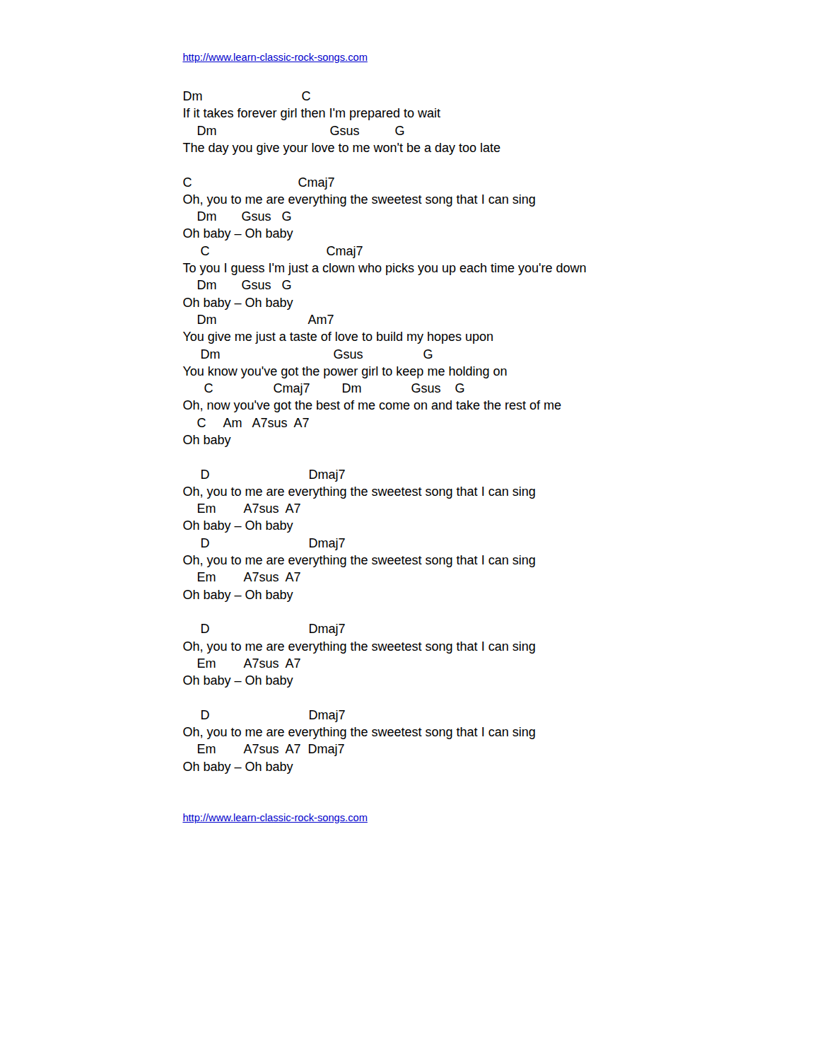http://www.learn-classic-rock-songs.com
Dm                            C
If it takes forever girl then I'm prepared to wait
    Dm                                Gsus          G
The day you give your love to me won't be a day too late
C                              Cmaj7
Oh, you to me are everything the sweetest song that I can sing
    Dm       Gsus   G
Oh baby – Oh baby
     C                                 Cmaj7
To you I guess I'm just a clown who picks you up each time you're down
    Dm       Gsus   G
Oh baby – Oh baby
    Dm                          Am7
You give me just a taste of love to build my hopes upon
     Dm                                Gsus                 G
You know you've got the power girl to keep me holding on
      C                 Cmaj7         Dm              Gsus    G
Oh, now you've got the best of me come on and take the rest of me
    C     Am   A7sus  A7
Oh baby
     D                            Dmaj7
Oh, you to me are everything the sweetest song that I can sing
    Em        A7sus  A7
Oh baby – Oh baby
     D                            Dmaj7
Oh, you to me are everything the sweetest song that I can sing
    Em        A7sus  A7
Oh baby – Oh baby
     D                            Dmaj7
Oh, you to me are everything the sweetest song that I can sing
    Em        A7sus  A7
Oh baby – Oh baby
     D                            Dmaj7
Oh, you to me are everything the sweetest song that I can sing
    Em        A7sus  A7  Dmaj7
Oh baby – Oh baby
http://www.learn-classic-rock-songs.com